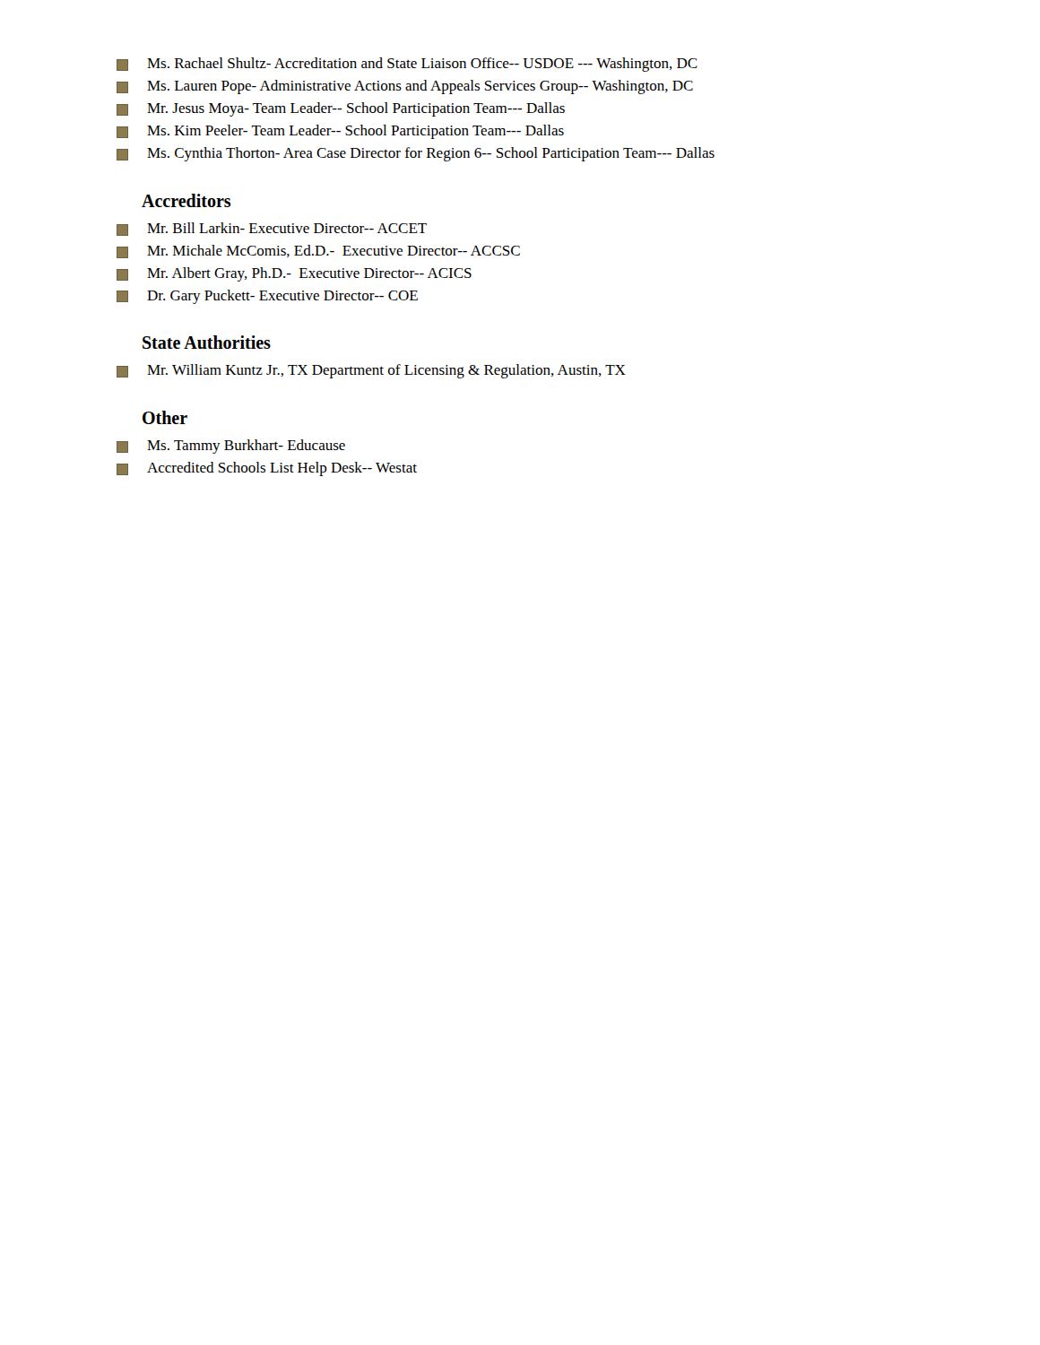Ms. Rachael Shultz- Accreditation and State Liaison Office-- USDOE --- Washington, DC
Ms. Lauren Pope- Administrative Actions and Appeals Services Group-- Washington, DC
Mr. Jesus Moya- Team Leader-- School Participation Team--- Dallas
Ms. Kim Peeler- Team Leader-- School Participation Team--- Dallas
Ms. Cynthia Thorton- Area Case Director for Region 6-- School Participation Team--- Dallas
Accreditors
Mr. Bill Larkin- Executive Director-- ACCET
Mr. Michale McComis, Ed.D.- Executive Director-- ACCSC
Mr. Albert Gray, Ph.D.- Executive Director-- ACICS
Dr. Gary Puckett- Executive Director-- COE
State Authorities
Mr. William Kuntz Jr., TX Department of Licensing & Regulation, Austin, TX
Other
Ms. Tammy Burkhart- Educause
Accredited Schools List Help Desk-- Westat